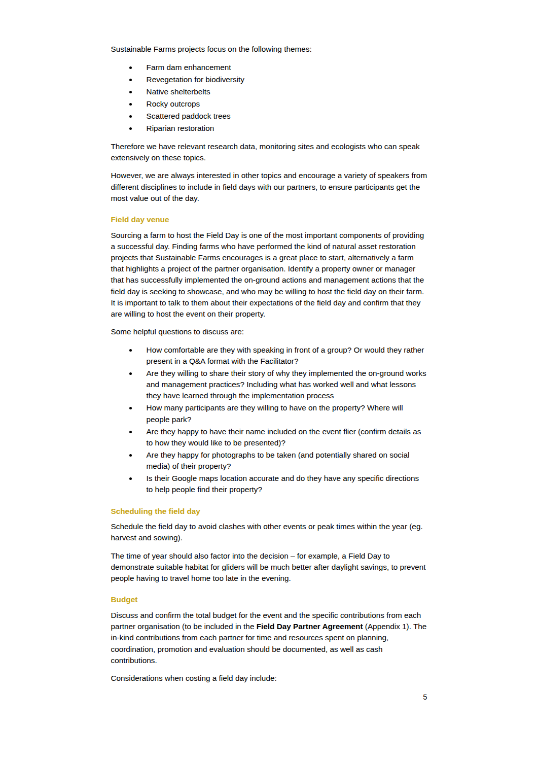Sustainable Farms projects focus on the following themes:
Farm dam enhancement
Revegetation for biodiversity
Native shelterbelts
Rocky outcrops
Scattered paddock trees
Riparian restoration
Therefore we have relevant research data, monitoring sites and ecologists who can speak extensively on these topics.
However, we are always interested in other topics and encourage a variety of speakers from different disciplines to include in field days with our partners, to ensure participants get the most value out of the day.
Field day venue
Sourcing a farm to host the Field Day is one of the most important components of providing a successful day. Finding farms who have performed the kind of natural asset restoration projects that Sustainable Farms encourages is a great place to start, alternatively a farm that highlights a project of the partner organisation. Identify a property owner or manager that has successfully implemented the on-ground actions and management actions that the field day is seeking to showcase, and who may be willing to host the field day on their farm. It is important to talk to them about their expectations of the field day and confirm that they are willing to host the event on their property.
Some helpful questions to discuss are:
How comfortable are they with speaking in front of a group? Or would they rather present in a Q&A format with the Facilitator?
Are they willing to share their story of why they implemented the on-ground works and management practices? Including what has worked well and what lessons they have learned through the implementation process
How many participants are they willing to have on the property? Where will people park?
Are they happy to have their name included on the event flier (confirm details as to how they would like to be presented)?
Are they happy for photographs to be taken (and potentially shared on social media) of their property?
Is their Google maps location accurate and do they have any specific directions to help people find their property?
Scheduling the field day
Schedule the field day to avoid clashes with other events or peak times within the year (eg. harvest and sowing).
The time of year should also factor into the decision – for example, a Field Day to demonstrate suitable habitat for gliders will be much better after daylight savings, to prevent people having to travel home too late in the evening.
Budget
Discuss and confirm the total budget for the event and the specific contributions from each partner organisation (to be included in the Field Day Partner Agreement (Appendix 1). The in-kind contributions from each partner for time and resources spent on planning, coordination, promotion and evaluation should be documented, as well as cash contributions.
Considerations when costing a field day include:
5